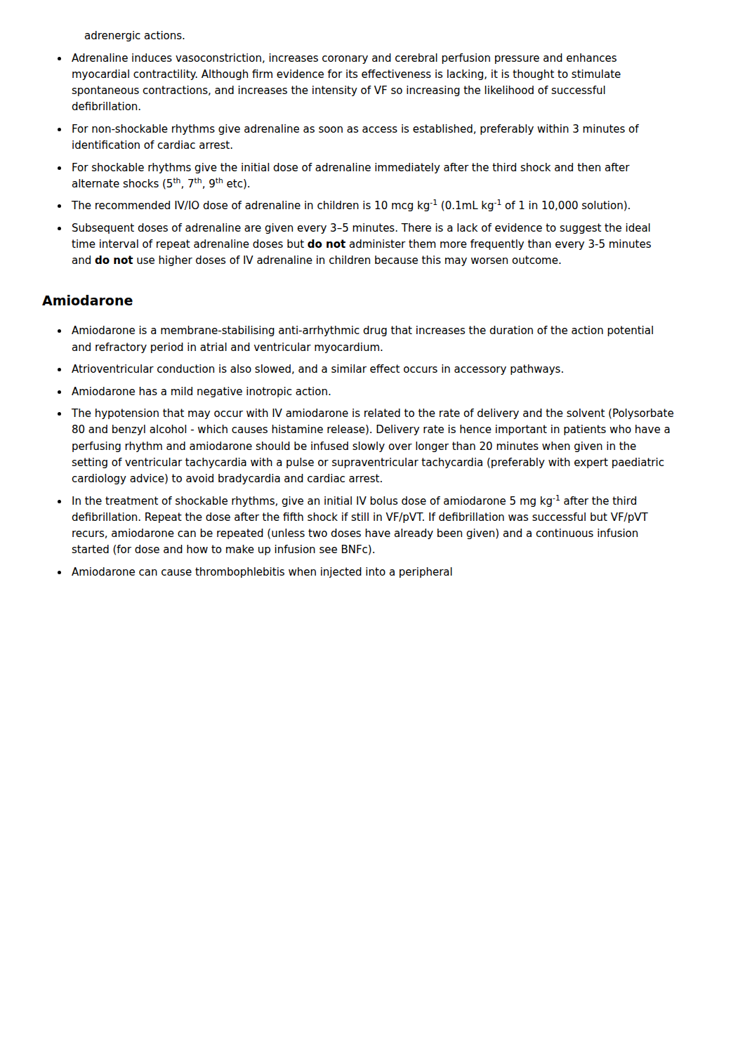adrenergic actions.
Adrenaline induces vasoconstriction, increases coronary and cerebral perfusion pressure and enhances myocardial contractility. Although firm evidence for its effectiveness is lacking, it is thought to stimulate spontaneous contractions, and increases the intensity of VF so increasing the likelihood of successful defibrillation.
For non-shockable rhythms give adrenaline as soon as access is established, preferably within 3 minutes of identification of cardiac arrest.
For shockable rhythms give the initial dose of adrenaline immediately after the third shock and then after alternate shocks (5th, 7th, 9th etc).
The recommended IV/IO dose of adrenaline in children is 10 mcg kg-1 (0.1mL kg-1 of 1 in 10,000 solution).
Subsequent doses of adrenaline are given every 3–5 minutes. There is a lack of evidence to suggest the ideal time interval of repeat adrenaline doses but do not administer them more frequently than every 3-5 minutes and do not use higher doses of IV adrenaline in children because this may worsen outcome.
Amiodarone
Amiodarone is a membrane-stabilising anti-arrhythmic drug that increases the duration of the action potential and refractory period in atrial and ventricular myocardium.
Atrioventricular conduction is also slowed, and a similar effect occurs in accessory pathways.
Amiodarone has a mild negative inotropic action.
The hypotension that may occur with IV amiodarone is related to the rate of delivery and the solvent (Polysorbate 80 and benzyl alcohol - which causes histamine release). Delivery rate is hence important in patients who have a perfusing rhythm and amiodarone should be infused slowly over longer than 20 minutes when given in the setting of ventricular tachycardia with a pulse or supraventricular tachycardia (preferably with expert paediatric cardiology advice) to avoid bradycardia and cardiac arrest.
In the treatment of shockable rhythms, give an initial IV bolus dose of amiodarone 5 mg kg-1 after the third defibrillation. Repeat the dose after the fifth shock if still in VF/pVT. If defibrillation was successful but VF/pVT recurs, amiodarone can be repeated (unless two doses have already been given) and a continuous infusion started (for dose and how to make up infusion see BNFc).
Amiodarone can cause thrombophlebitis when injected into a peripheral